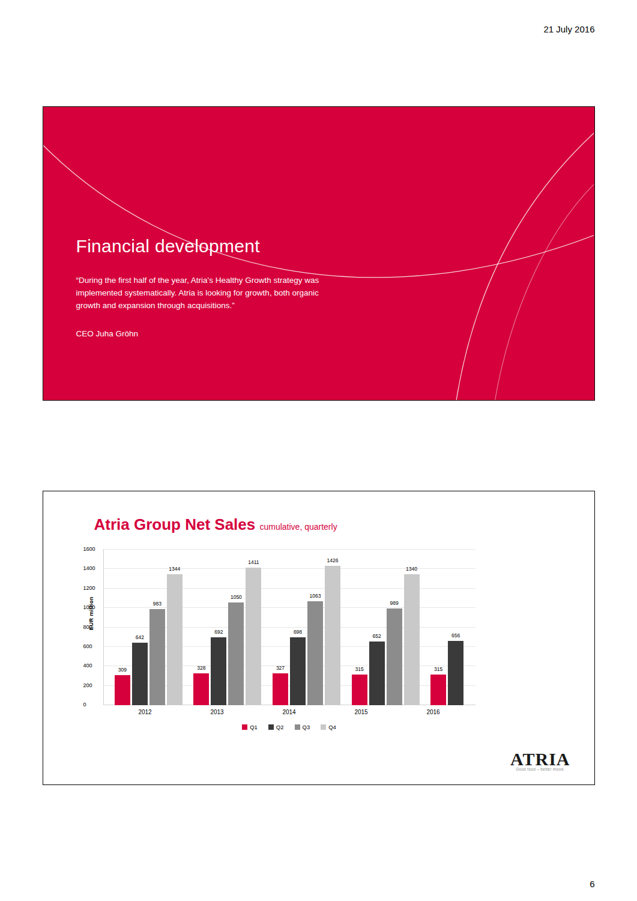21 July 2016
Financial development
“During the first half of the year, Atria's Healthy Growth strategy was implemented systematically. Atria is looking for growth, both organic growth and expansion through acquisitions.”
CEO Juha Gröhn
Atria Group Net Sales cumulative, quarterly
EUR million
1600
1400
1200
1000
800
600
400
200
0
309
642
983
1344
328
692
1050
1411
327
698
1063
1426
315
652
989
1340
315
656
2012
2013
2014
2015
2016
Q1
Q2
Q3
Q4
ATRIA
Good food – better mood.
6